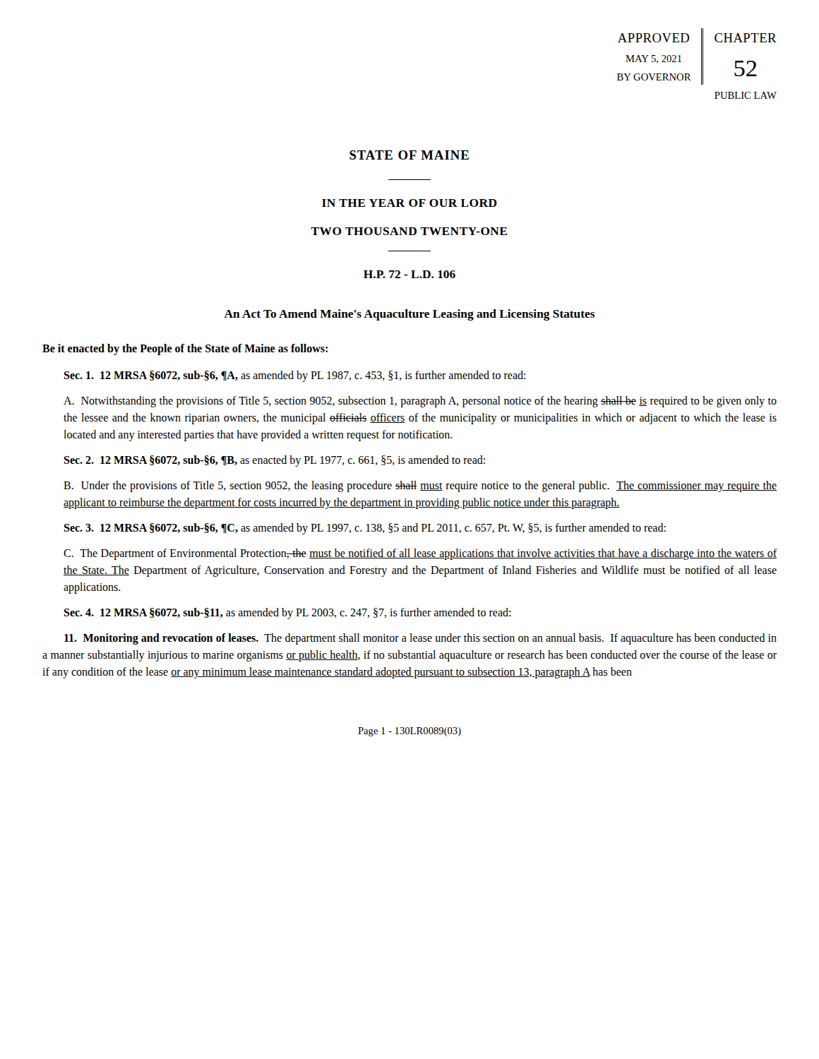APPROVED
MAY 5, 2021
BY GOVERNOR
CHAPTER
52
PUBLIC LAW
STATE OF MAINE
IN THE YEAR OF OUR LORD
TWO THOUSAND TWENTY-ONE
H.P. 72 - L.D. 106
An Act To Amend Maine's Aquaculture Leasing and Licensing Statutes
Be it enacted by the People of the State of Maine as follows:
Sec. 1. 12 MRSA §6072, sub-§6, ¶A, as amended by PL 1987, c. 453, §1, is further amended to read:
A. Notwithstanding the provisions of Title 5, section 9052, subsection 1, paragraph A, personal notice of the hearing shall be is required to be given only to the lessee and the known riparian owners, the municipal officials officers of the municipality or municipalities in which or adjacent to which the lease is located and any interested parties that have provided a written request for notification.
Sec. 2. 12 MRSA §6072, sub-§6, ¶B, as enacted by PL 1977, c. 661, §5, is amended to read:
B. Under the provisions of Title 5, section 9052, the leasing procedure shall must require notice to the general public. The commissioner may require the applicant to reimburse the department for costs incurred by the department in providing public notice under this paragraph.
Sec. 3. 12 MRSA §6072, sub-§6, ¶C, as amended by PL 1997, c. 138, §5 and PL 2011, c. 657, Pt. W, §5, is further amended to read:
C. The Department of Environmental Protection, the must be notified of all lease applications that involve activities that have a discharge into the waters of the State. The Department of Agriculture, Conservation and Forestry and the Department of Inland Fisheries and Wildlife must be notified of all lease applications.
Sec. 4. 12 MRSA §6072, sub-§11, as amended by PL 2003, c. 247, §7, is further amended to read:
11. Monitoring and revocation of leases. The department shall monitor a lease under this section on an annual basis. If aquaculture has been conducted in a manner substantially injurious to marine organisms or public health, if no substantial aquaculture or research has been conducted over the course of the lease or if any condition of the lease or any minimum lease maintenance standard adopted pursuant to subsection 13, paragraph A has been
Page 1 - 130LR0089(03)